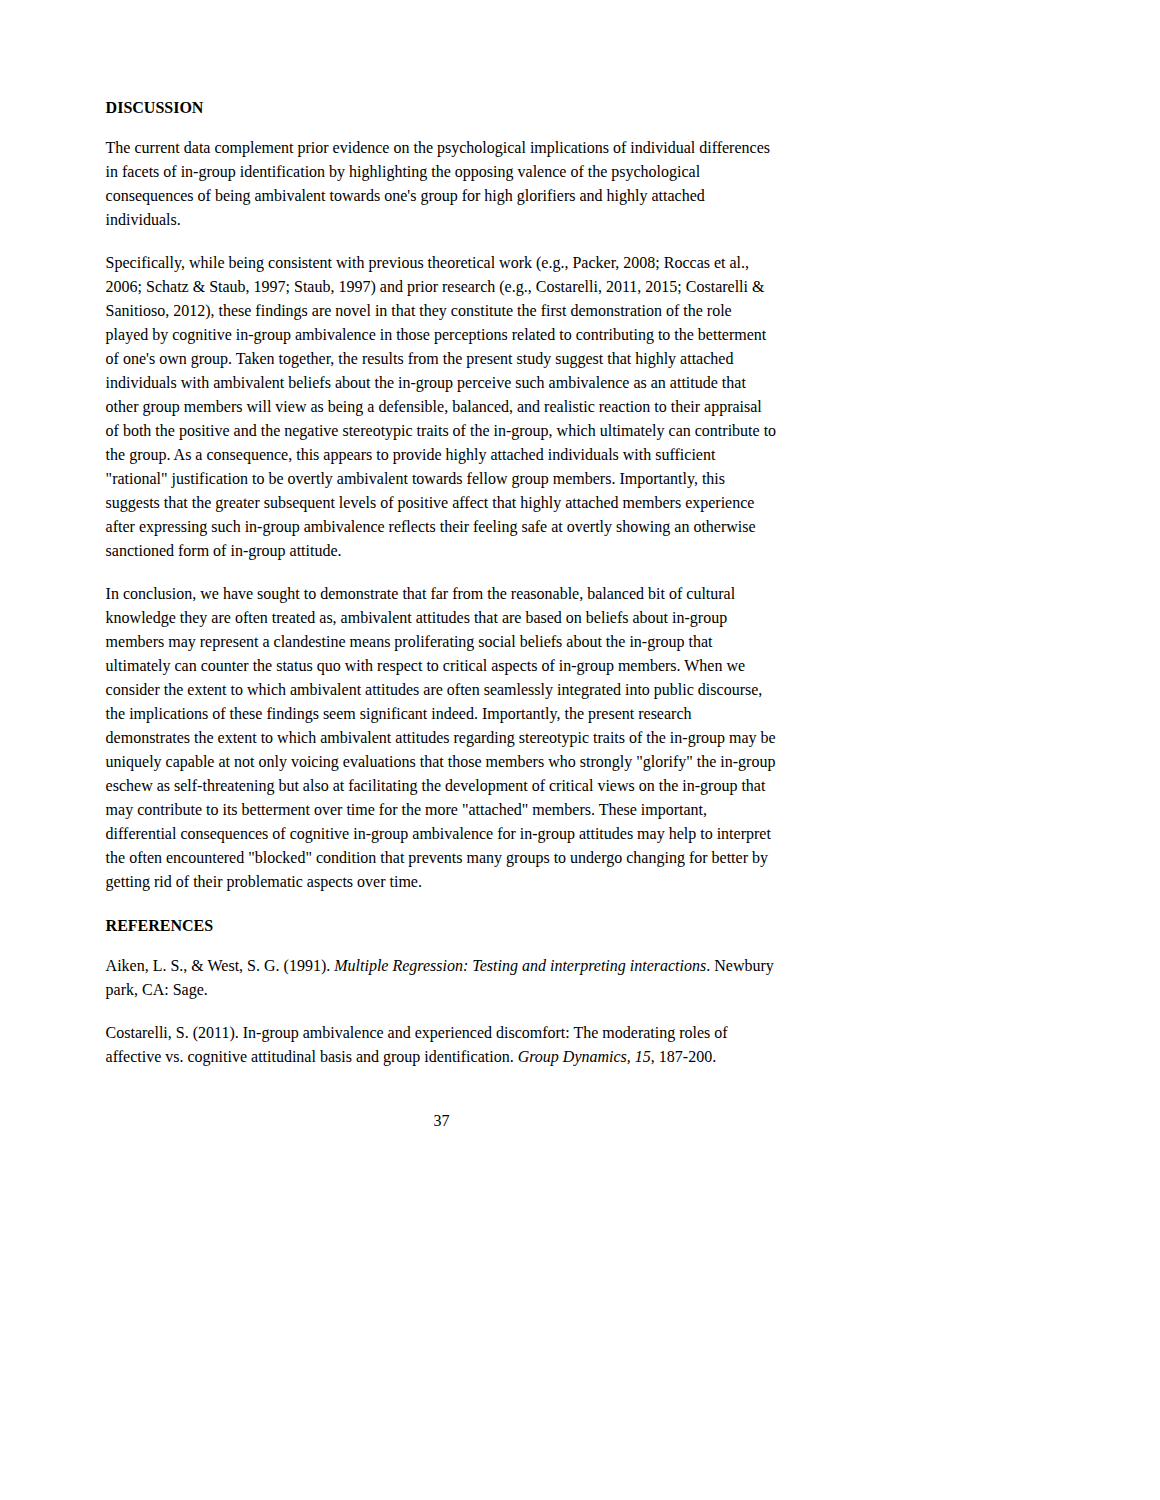Discussion
The current data complement prior evidence on the psychological implications of individual differences in facets of in-group identification by highlighting the opposing valence of the psychological consequences of being ambivalent towards one's group for high glorifiers and highly attached individuals.
Specifically, while being consistent with previous theoretical work (e.g., Packer, 2008; Roccas et al., 2006; Schatz & Staub, 1997; Staub, 1997) and prior research (e.g., Costarelli, 2011, 2015; Costarelli & Sanitioso, 2012), these findings are novel in that they constitute the first demonstration of the role played by cognitive in-group ambivalence in those perceptions related to contributing to the betterment of one's own group. Taken together, the results from the present study suggest that highly attached individuals with ambivalent beliefs about the in-group perceive such ambivalence as an attitude that other group members will view as being a defensible, balanced, and realistic reaction to their appraisal of both the positive and the negative stereotypic traits of the in-group, which ultimately can contribute to the group. As a consequence, this appears to provide highly attached individuals with sufficient "rational" justification to be overtly ambivalent towards fellow group members. Importantly, this suggests that the greater subsequent levels of positive affect that highly attached members experience after expressing such in-group ambivalence reflects their feeling safe at overtly showing an otherwise sanctioned form of in-group attitude.
In conclusion, we have sought to demonstrate that far from the reasonable, balanced bit of cultural knowledge they are often treated as, ambivalent attitudes that are based on beliefs about in-group members may represent a clandestine means proliferating social beliefs about the in-group that ultimately can counter the status quo with respect to critical aspects of in-group members. When we consider the extent to which ambivalent attitudes are often seamlessly integrated into public discourse, the implications of these findings seem significant indeed. Importantly, the present research demonstrates the extent to which ambivalent attitudes regarding stereotypic traits of the in-group may be uniquely capable at not only voicing evaluations that those members who strongly "glorify" the in-group eschew as self-threatening but also at facilitating the development of critical views on the in-group that may contribute to its betterment over time for the more "attached" members. These important, differential consequences of cognitive in-group ambivalence for in-group attitudes may help to interpret the often encountered "blocked" condition that prevents many groups to undergo changing for better by getting rid of their problematic aspects over time.
References
Aiken, L. S., & West, S. G. (1991). Multiple Regression: Testing and interpreting interactions. Newbury park, CA: Sage.
Costarelli, S. (2011). In-group ambivalence and experienced discomfort: The moderating roles of affective vs. cognitive attitudinal basis and group identification. Group Dynamics, 15, 187-200.
37